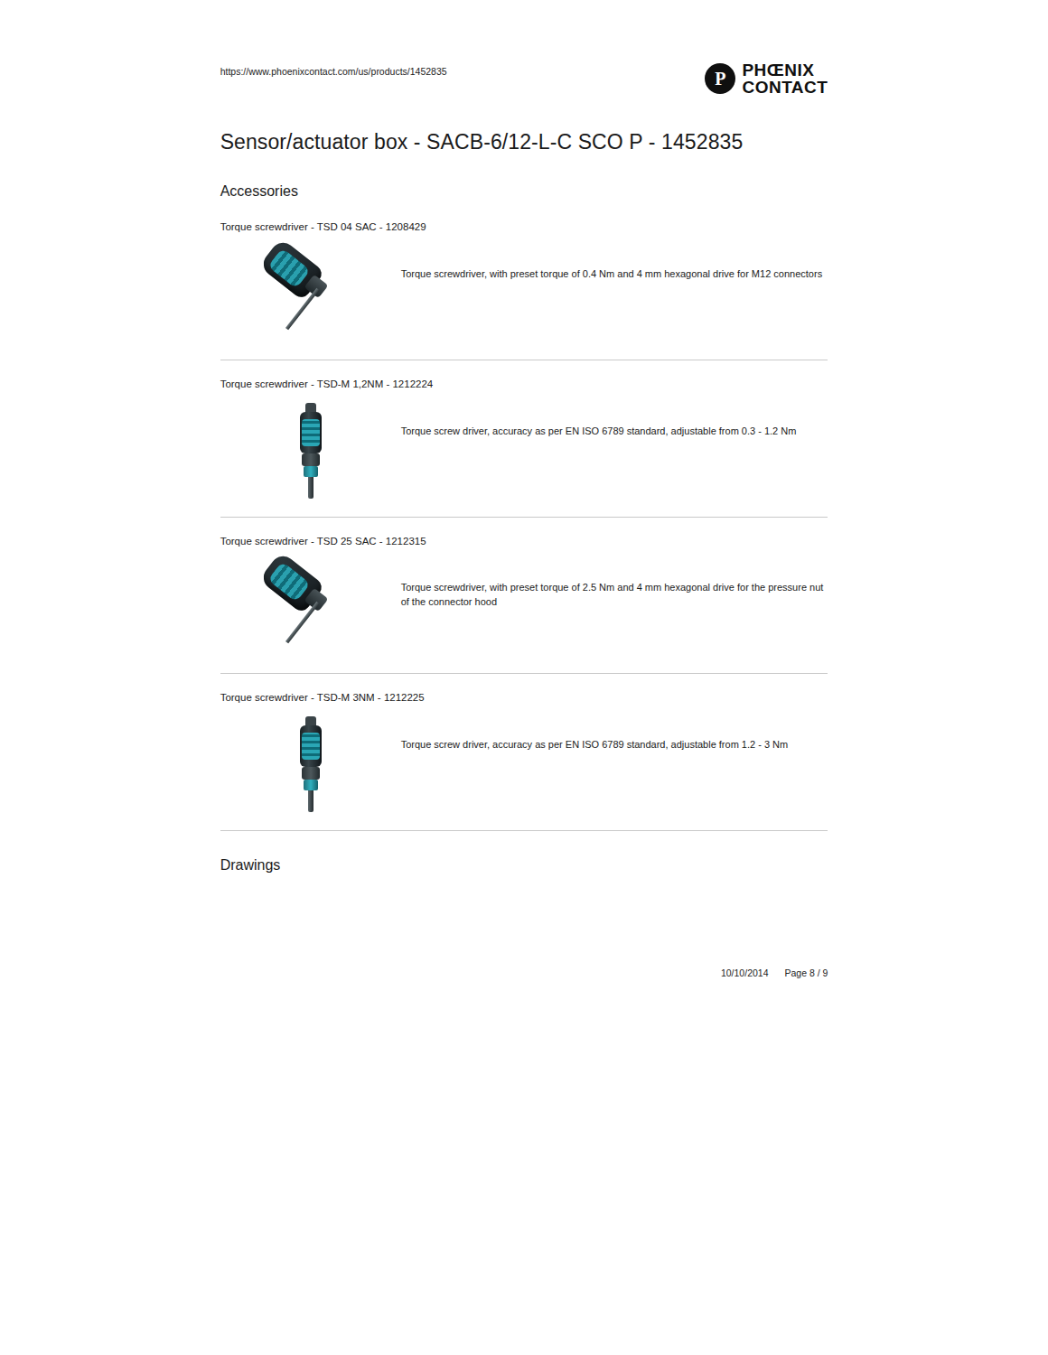https://www.phoenixcontact.com/us/products/1452835
P
PHŒNIX
CONTACT
Sensor/actuator box - SACB-6/12-L-C SCO P - 1452835
Accessories
Torque screwdriver - TSD 04 SAC - 1208429
Torque screwdriver, with preset torque of 0.4 Nm and 4 mm hexagonal drive for M12 connectors
Torque screwdriver - TSD-M 1,2NM - 1212224
Torque screw driver, accuracy as per EN ISO 6789 standard, adjustable from 0.3 - 1.2 Nm
Torque screwdriver - TSD 25 SAC - 1212315
Torque screwdriver, with preset torque of 2.5 Nm and 4 mm hexagonal drive for the pressure nut of the connector hood
Torque screwdriver - TSD-M 3NM - 1212225
Torque screw driver, accuracy as per EN ISO 6789 standard, adjustable from 1.2 - 3 Nm
Drawings
10/10/2014 Page 8 / 9